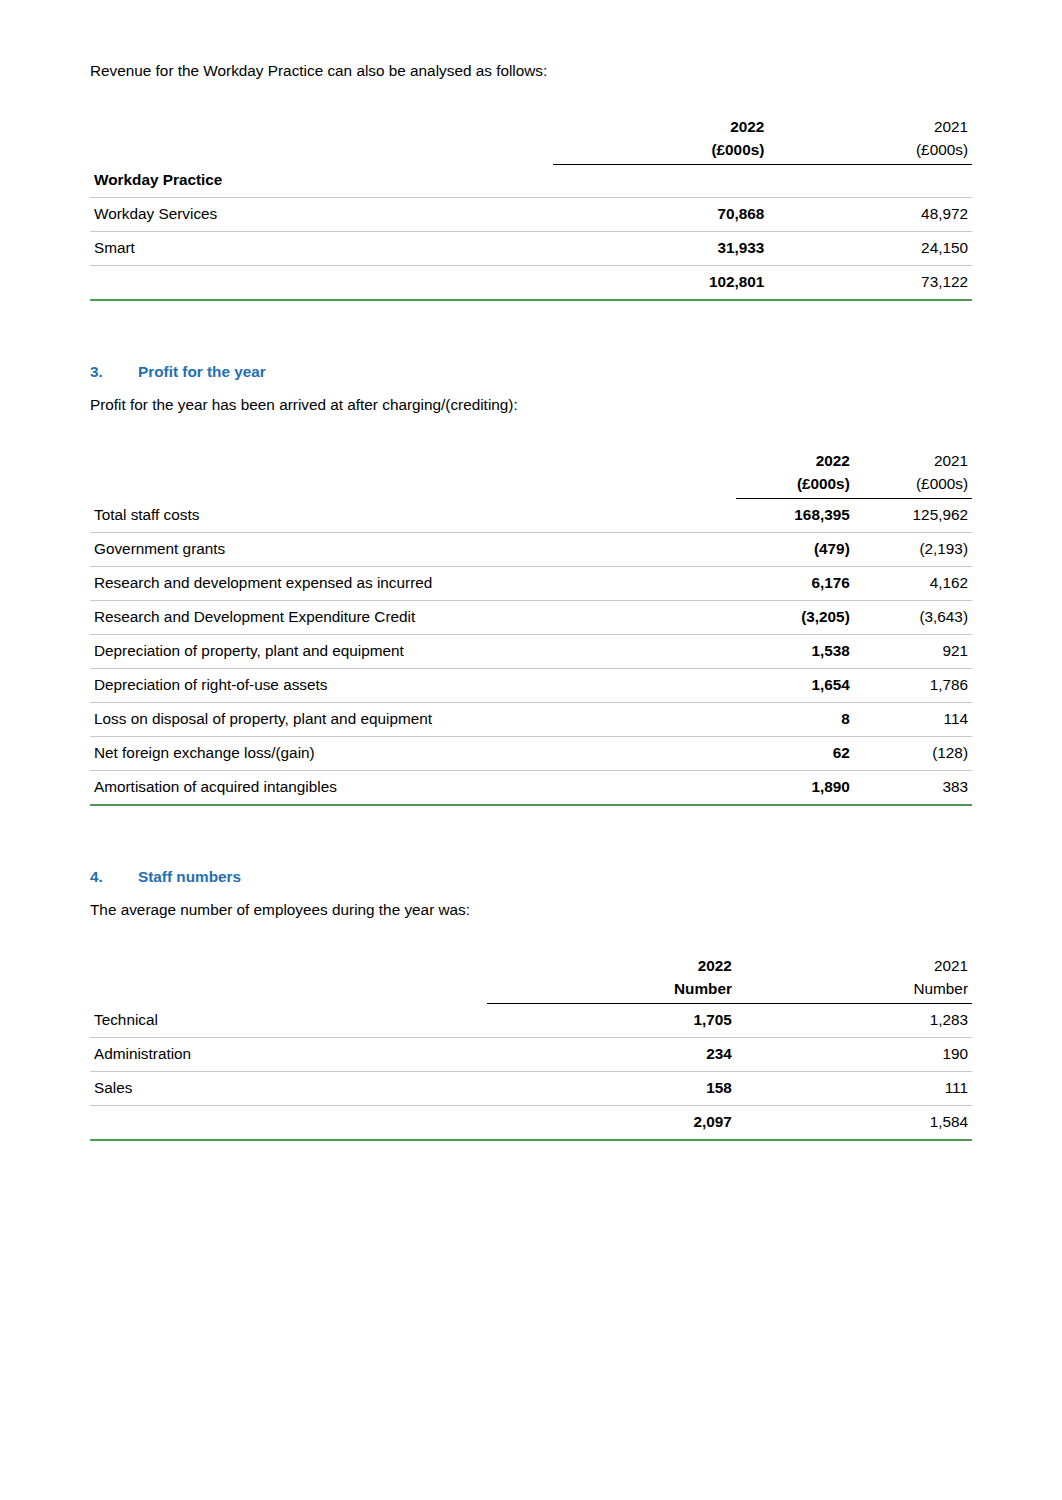Revenue for the Workday Practice can also be analysed as follows:
| | 2022 (£000s) | 2021 (£000s) |
| --- | --- | --- |
| Workday Practice | | |
| Workday Services | 70,868 | 48,972 |
| Smart | 31,933 | 24,150 |
| | 102,801 | 73,122 |
3. Profit for the year
Profit for the year has been arrived at after charging/(crediting):
| | 2022 (£000s) | 2021 (£000s) |
| --- | --- | --- |
| Total staff costs | 168,395 | 125,962 |
| Government grants | (479) | (2,193) |
| Research and development expensed as incurred | 6,176 | 4,162 |
| Research and Development Expenditure Credit | (3,205) | (3,643) |
| Depreciation of property, plant and equipment | 1,538 | 921 |
| Depreciation of right-of-use assets | 1,654 | 1,786 |
| Loss on disposal of property, plant and equipment | 8 | 114 |
| Net foreign exchange loss/(gain) | 62 | (128) |
| Amortisation of acquired intangibles | 1,890 | 383 |
4. Staff numbers
The average number of employees during the year was:
| | 2022 Number | 2021 Number |
| --- | --- | --- |
| Technical | 1,705 | 1,283 |
| Administration | 234 | 190 |
| Sales | 158 | 111 |
| | 2,097 | 1,584 |